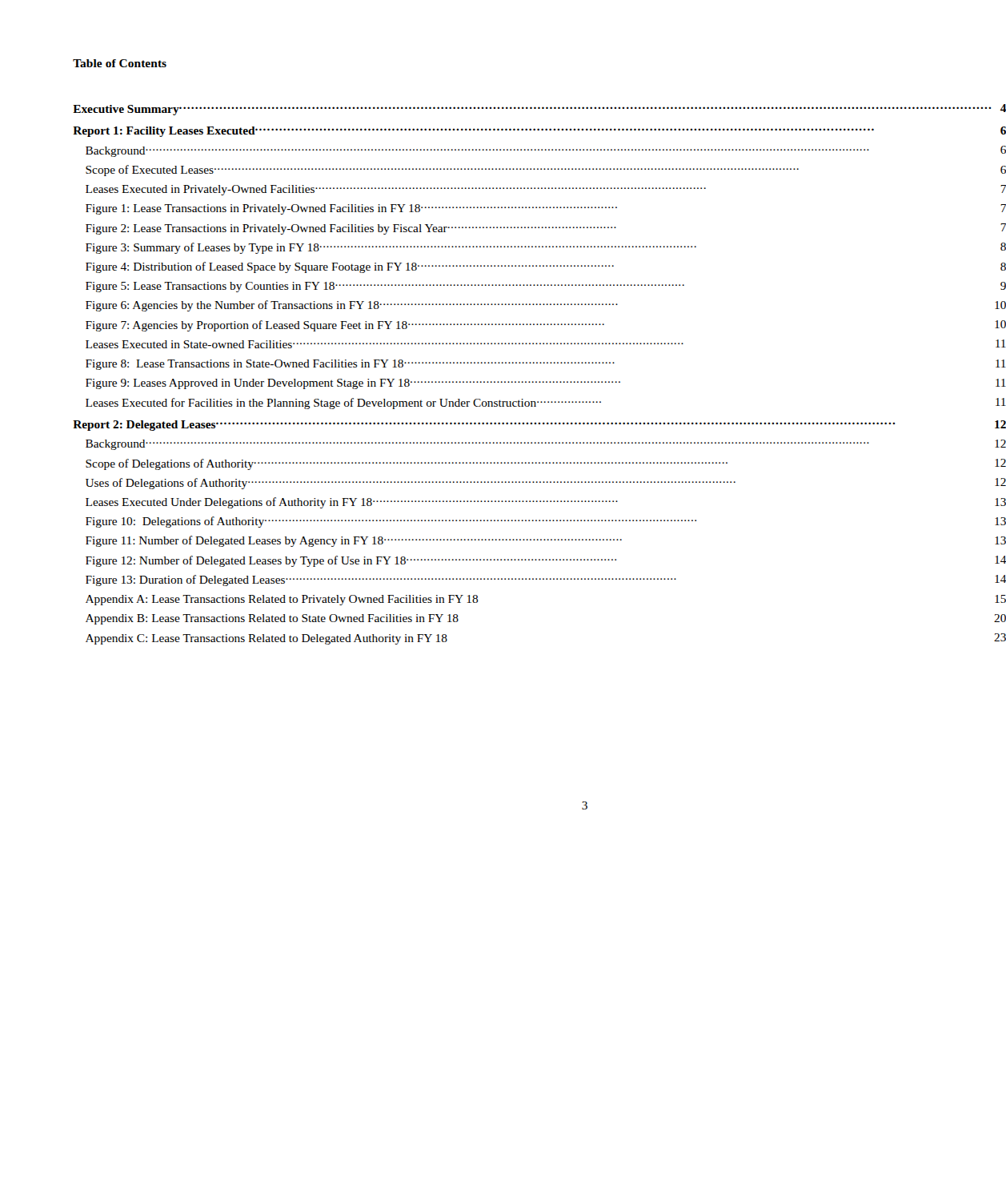Table of Contents
| Executive Summary .......................................................................................................................................................................................................... | 4 |
| Report 1: Facility Leases Executed .......................................................................................................................................................... | 6 |
| Background ................................................................................................................................................................................................................. | 6 |
| Scope of Executed Leases ......................................................................................................................................................................... | 6 |
| Leases Executed in Privately-Owned Facilities ................................................................................................................. | 7 |
| Figure 1: Lease Transactions in Privately-Owned Facilities in FY 18 ......................................................... | 7 |
| Figure 2: Lease Transactions in Privately-Owned Facilities by Fiscal Year ................................................. | 7 |
| Figure 3: Summary of Leases by Type in FY 18 ............................................................................................................. | 8 |
| Figure 4: Distribution of Leased Space by Square Footage in FY 18 ......................................................... | 8 |
| Figure 5: Lease Transactions by Counties in FY 18 ..................................................................................................... | 9 |
| Figure 6: Agencies by the Number of Transactions in FY 18 ..................................................................... | 10 |
| Figure 7: Agencies by Proportion of Leased Square Feet in FY 18 ......................................................... | 10 |
| Leases Executed in State-owned Facilities ................................................................................................................. | 11 |
| Figure 8: Lease Transactions in State-Owned Facilities in FY 18 ............................................................. | 11 |
| Figure 9: Leases Approved in Under Development Stage in FY 18 ............................................................. | 11 |
| Leases Executed for Facilities in the Planning Stage of Development or Under Construction ................... | 11 |
| Report 2: Delegated Leases ......................................................................................................................................................................... | 12 |
| Background ................................................................................................................................................................................................................. | 12 |
| Scope of Delegations of Authority ......................................................................................................................................... | 12 |
| Uses of Delegations of Authority ............................................................................................................................................. | 12 |
| Leases Executed Under Delegations of Authority in FY 18 ....................................................................... | 13 |
| Figure 10: Delegations of Authority ............................................................................................................................. | 13 |
| Figure 11: Number of Delegated Leases by Agency in FY 18 ..................................................................... | 13 |
| Figure 12: Number of Delegated Leases by Type of Use in FY 18 ............................................................. | 14 |
| Figure 13: Duration of Delegated Leases ................................................................................................................. | 14 |
| Appendix A: Lease Transactions Related to Privately Owned Facilities in FY 18 ..... | 15 |
| Appendix B: Lease Transactions Related to State Owned Facilities in FY 18 ..... | 20 |
| Appendix C: Lease Transactions Related to Delegated Authority in FY 18 ..... | 23 |
3